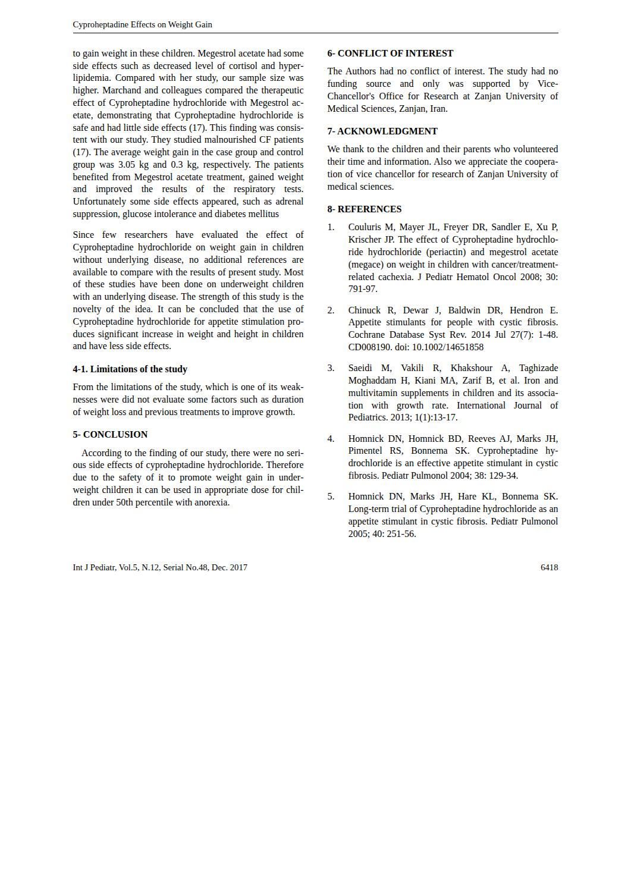Cyproheptadine Effects on Weight Gain
to gain weight in these children. Megestrol acetate had some side effects such as decreased level of cortisol and hyperlipidemia. Compared with her study, our sample size was higher. Marchand and colleagues compared the therapeutic effect of Cyproheptadine hydrochloride with Megestrol acetate, demonstrating that Cyproheptadine hydrochloride is safe and had little side effects (17). This finding was consistent with our study. They studied malnourished CF patients (17). The average weight gain in the case group and control group was 3.05 kg and 0.3 kg, respectively. The patients benefited from Megestrol acetate treatment, gained weight and improved the results of the respiratory tests. Unfortunately some side effects appeared, such as adrenal suppression, glucose intolerance and diabetes mellitus
Since few researchers have evaluated the effect of Cyproheptadine hydrochloride on weight gain in children without underlying disease, no additional references are available to compare with the results of present study. Most of these studies have been done on underweight children with an underlying disease. The strength of this study is the novelty of the idea. It can be concluded that the use of Cyproheptadine hydrochloride for appetite stimulation produces significant increase in weight and height in children and have less side effects.
4-1. Limitations of the study
From the limitations of the study, which is one of its weaknesses were did not evaluate some factors such as duration of weight loss and previous treatments to improve growth.
5- CONCLUSION
According to the finding of our study, there were no serious side effects of cyproheptadine hydrochloride. Therefore due to the safety of it to promote weight gain in underweight children it can be used in appropriate dose for children under 50th percentile with anorexia.
6- CONFLICT OF INTEREST
The Authors had no conflict of interest. The study had no funding source and only was supported by Vice-Chancellor's Office for Research at Zanjan University of Medical Sciences, Zanjan, Iran.
7- ACKNOWLEDGMENT
We thank to the children and their parents who volunteered their time and information. Also we appreciate the cooperation of vice chancellor for research of Zanjan University of medical sciences.
8- REFERENCES
1. Couluris M, Mayer JL, Freyer DR, Sandler E, Xu P, Krischer JP. The effect of Cyproheptadine hydrochloride hydrochloride (periactin) and megestrol acetate (megace) on weight in children with cancer/treatment-related cachexia. J Pediatr Hematol Oncol 2008; 30: 791-97.
2. Chinuck R, Dewar J, Baldwin DR, Hendron E. Appetite stimulants for people with cystic fibrosis. Cochrane Database Syst Rev. 2014 Jul 27(7): 1-48. CD008190. doi: 10.1002/14651858
3. Saeidi M, Vakili R, Khakshour A, Taghizade Moghaddam H, Kiani MA, Zarif B, et al. Iron and multivitamin supplements in children and its association with growth rate. International Journal of Pediatrics. 2013; 1(1):13-17.
4. Homnick DN, Homnick BD, Reeves AJ, Marks JH, Pimentel RS, Bonnema SK. Cyproheptadine hydrochloride is an effective appetite stimulant in cystic fibrosis. Pediatr Pulmonol 2004; 38: 129-34.
5. Homnick DN, Marks JH, Hare KL, Bonnema SK. Long-term trial of Cyproheptadine hydrochloride as an appetite stimulant in cystic fibrosis. Pediatr Pulmonol 2005; 40: 251-56.
Int J Pediatr, Vol.5, N.12, Serial No.48, Dec. 2017 6418